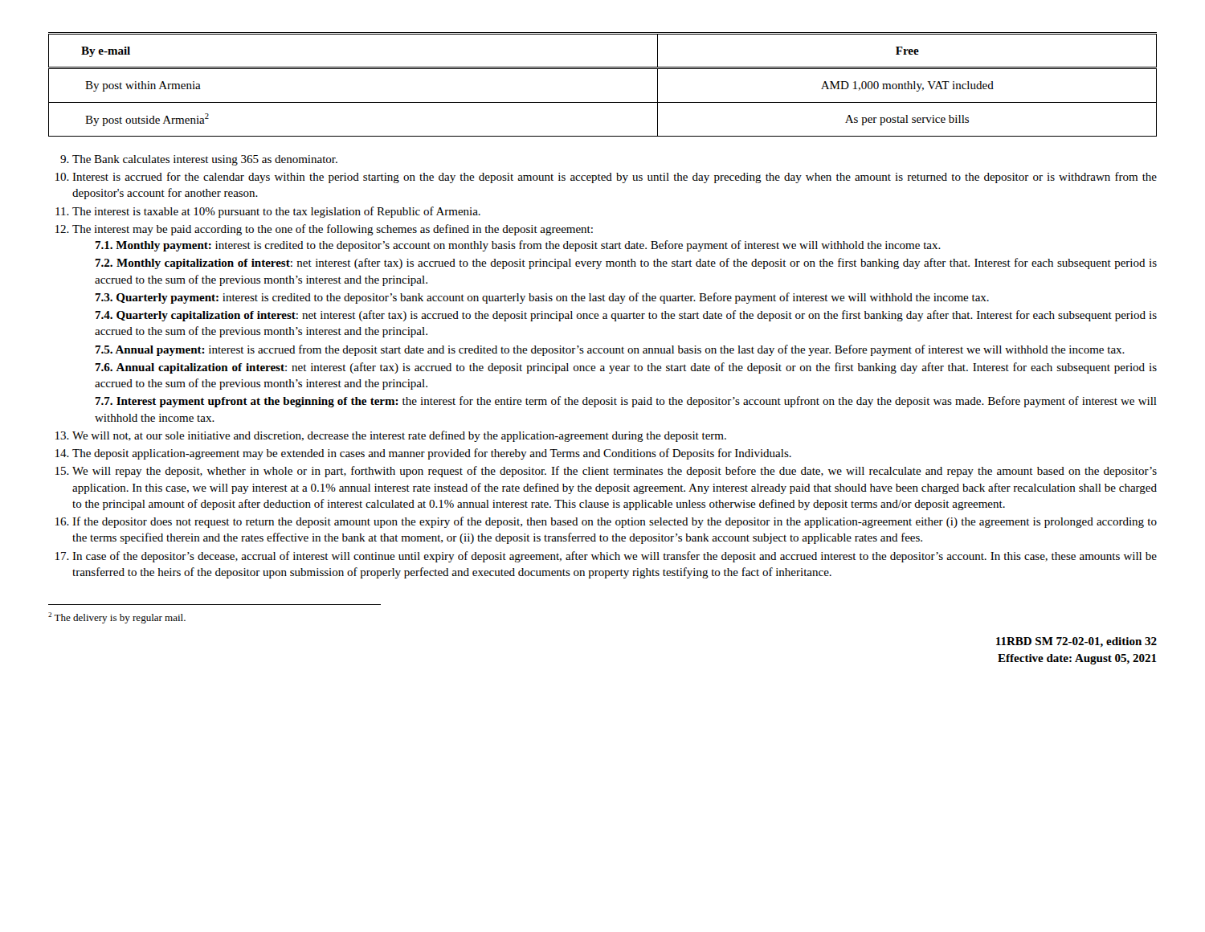| By e-mail | Free |
| By post within Armenia | AMD 1,000 monthly, VAT included |
| By post outside Armenia 2 | As per postal service bills |
The Bank calculates interest using 365 as denominator.
Interest is accrued for the calendar days within the period starting on the day the deposit amount is accepted by us until the day preceding the day when the amount is returned to the depositor or is withdrawn from the depositor's account for another reason.
The interest is taxable at 10% pursuant to the tax legislation of Republic of Armenia.
The interest may be paid according to the one of the following schemes as defined in the deposit agreement:
7.1. Monthly payment: interest is credited to the depositor’s account on monthly basis from the deposit start date. Before payment of interest we will withhold the income tax.
7.2. Monthly capitalization of interest: net interest (after tax) is accrued to the deposit principal every month to the start date of the deposit or on the first banking day after that. Interest for each subsequent period is accrued to the sum of the previous month’s interest and the principal.
7.3. Quarterly payment: interest is credited to the depositor’s bank account on quarterly basis on the last day of the quarter. Before payment of interest we will withhold the income tax.
7.4. Quarterly capitalization of interest: net interest (after tax) is accrued to the deposit principal once a quarter to the start date of the deposit or on the first banking day after that. Interest for each subsequent period is accrued to the sum of the previous month’s interest and the principal.
7.5. Annual payment: interest is accrued from the deposit start date and is credited to the depositor’s account on annual basis on the last day of the year. Before payment of interest we will withhold the income tax.
7.6. Annual capitalization of interest: net interest (after tax) is accrued to the deposit principal once a year to the start date of the deposit or on the first banking day after that. Interest for each subsequent period is accrued to the sum of the previous month’s interest and the principal.
7.7. Interest payment upfront at the beginning of the term: the interest for the entire term of the deposit is paid to the depositor’s account upfront on the day the deposit was made. Before payment of interest we will withhold the income tax.
We will not, at our sole initiative and discretion, decrease the interest rate defined by the application-agreement during the deposit term.
The deposit application-agreement may be extended in cases and manner provided for thereby and Terms and Conditions of Deposits for Individuals.
We will repay the deposit, whether in whole or in part, forthwith upon request of the depositor. If the client terminates the deposit before the due date, we will recalculate and repay the amount based on the depositor’s application. In this case, we will pay interest at a 0.1% annual interest rate instead of the rate defined by the deposit agreement. Any interest already paid that should have been charged back after recalculation shall be charged to the principal amount of deposit after deduction of interest calculated at 0.1% annual interest rate. This clause is applicable unless otherwise defined by deposit terms and/or deposit agreement.
If the depositor does not request to return the deposit amount upon the expiry of the deposit, then based on the option selected by the depositor in the application-agreement either (i) the agreement is prolonged according to the terms specified therein and the rates effective in the bank at that moment, or (ii) the deposit is transferred to the depositor’s bank account subject to applicable rates and fees.
In case of the depositor’s decease, accrual of interest will continue until expiry of deposit agreement, after which we will transfer the deposit and accrued interest to the depositor’s account. In this case, these amounts will be transferred to the heirs of the depositor upon submission of properly perfected and executed documents on property rights testifying to the fact of inheritance.
2 The delivery is by regular mail.
11RBD SM 72-02-01, edition 32
Effective date: August 05, 2021